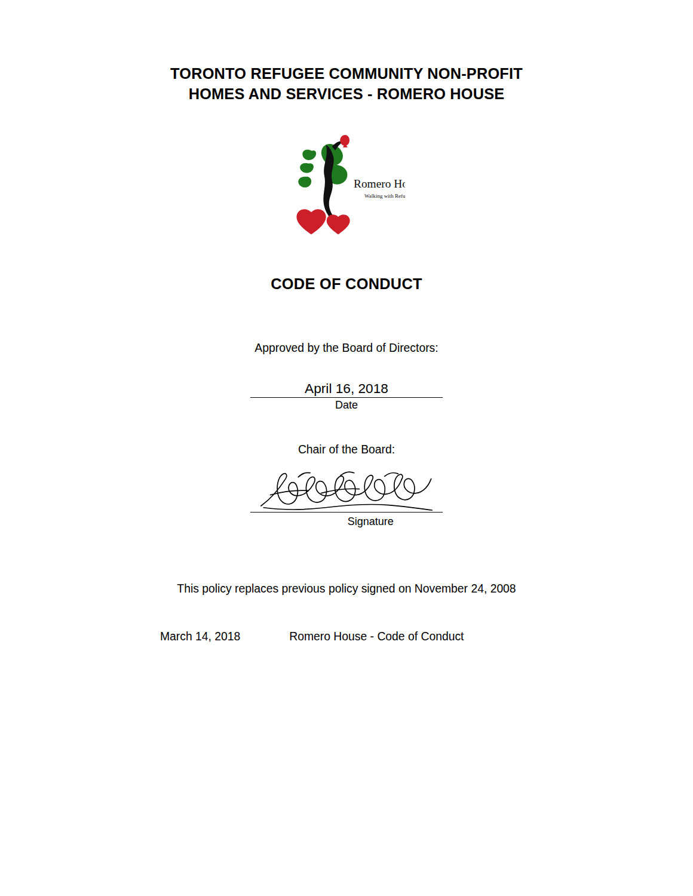TORONTO REFUGEE COMMUNITY NON-PROFIT
HOMES AND SERVICES - ROMERO HOUSE
Romero House Walking with Refugees
CODE OF CONDUCT
Approved by the Board of Directors:
April 16, 2018
Date
Chair of the Board:
Signature
This policy replaces previous policy signed on November 24, 2008
March 14, 2018
Romero House - Code of Conduct